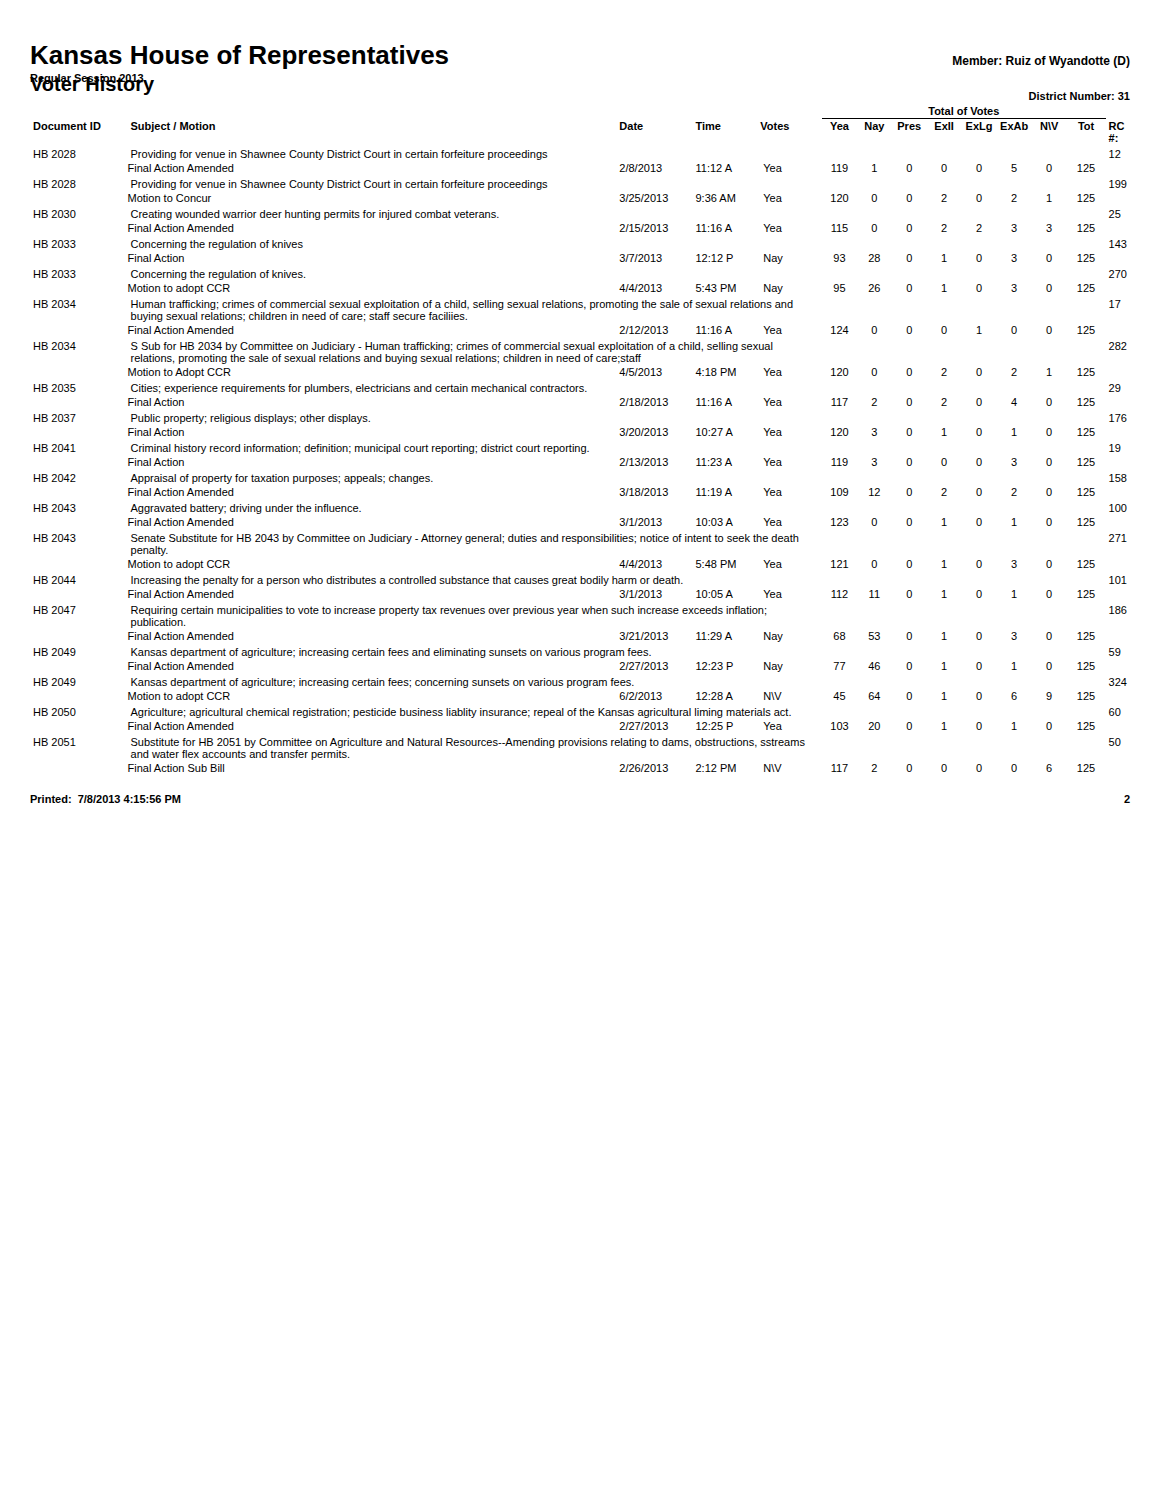Kansas House of Representatives
Voter History
Member: Ruiz of Wyandotte (D)
Regular Session 2013
District Number: 31
| | Total of Votes | |
| --- | --- | --- |
| Document ID | Subject / Motion | Date | Time | Votes | Yea | Nay | Pres | ExII | ExLg | ExAb | N\V | Tot | RC #: |
| HB 2028 | Providing for venue in Shawnee County District Court in certain forfeiture proceedings | | 12 |
| | Final Action Amended | 2/8/2013 | 11:12 A | Yea | 119 | 1 | 0 | 0 | 0 | 5 | 0 | 125 | |
| HB 2028 | Providing for venue in Shawnee County District Court in certain forfeiture proceedings | | 199 |
| | Motion to Concur | 3/25/2013 | 9:36 AM | Yea | 120 | 0 | 0 | 2 | 0 | 2 | 1 | 125 | |
| HB 2030 | Creating wounded warrior deer hunting permits for injured combat veterans. | | 25 |
| | Final Action Amended | 2/15/2013 | 11:16 A | Yea | 115 | 0 | 0 | 2 | 2 | 3 | 3 | 125 | |
| HB 2033 | Concerning the regulation of knives | | 143 |
| | Final Action | 3/7/2013 | 12:12 P | Nay | 93 | 28 | 0 | 1 | 0 | 3 | 0 | 125 | |
| HB 2033 | Concerning the regulation of knives. | | 270 |
| | Motion to adopt CCR | 4/4/2013 | 5:43 PM | Nay | 95 | 26 | 0 | 1 | 0 | 3 | 0 | 125 | |
| HB 2034 | Human trafficking; crimes of commercial sexual exploitation of a child, selling sexual relations, promoting the sale of sexual relations and buying sexual relations; children in need of care; staff secure faciliies. | | 17 |
| | Final Action Amended | 2/12/2013 | 11:16 A | Yea | 124 | 0 | 0 | 0 | 1 | 0 | 0 | 125 | |
| HB 2034 | S Sub for HB 2034 by Committee on Judiciary - Human trafficking; crimes of commercial sexual exploitation of a child, selling sexual relations, promoting the sale of sexual relations and buying sexual relations; children in need of care;staff | | 282 |
| | Motion to Adopt CCR | 4/5/2013 | 4:18 PM | Yea | 120 | 0 | 0 | 2 | 0 | 2 | 1 | 125 | |
| HB 2035 | Cities; experience requirements for plumbers, electricians and certain mechanical contractors. | | 29 |
| | Final Action | 2/18/2013 | 11:16 A | Yea | 117 | 2 | 0 | 2 | 0 | 4 | 0 | 125 | |
| HB 2037 | Public property; religious displays; other displays. | | 176 |
| | Final Action | 3/20/2013 | 10:27 A | Yea | 120 | 3 | 0 | 1 | 0 | 1 | 0 | 125 | |
| HB 2041 | Criminal history record information; definition; municipal court reporting; district court reporting. | | 19 |
| | Final Action | 2/13/2013 | 11:23 A | Yea | 119 | 3 | 0 | 0 | 0 | 3 | 0 | 125 | |
| HB 2042 | Appraisal of property for taxation purposes; appeals; changes. | | 158 |
| | Final Action Amended | 3/18/2013 | 11:19 A | Yea | 109 | 12 | 0 | 2 | 0 | 2 | 0 | 125 | |
| HB 2043 | Aggravated battery; driving under the influence. | | 100 |
| | Final Action Amended | 3/1/2013 | 10:03 A | Yea | 123 | 0 | 0 | 1 | 0 | 1 | 0 | 125 | |
| HB 2043 | Senate Substitute for HB 2043 by Committee on Judiciary - Attorney general; duties and responsibilities; notice of intent to seek the death penalty. | | 271 |
| | Motion to adopt CCR | 4/4/2013 | 5:48 PM | Yea | 121 | 0 | 0 | 1 | 0 | 3 | 0 | 125 | |
| HB 2044 | Increasing the penalty for a person who distributes a controlled substance that causes great bodily harm or death. | | 101 |
| | Final Action Amended | 3/1/2013 | 10:05 A | Yea | 112 | 11 | 0 | 1 | 0 | 1 | 0 | 125 | |
| HB 2047 | Requiring certain municipalities to vote to increase property tax revenues over previous year when such increase exceeds inflation; publication. | | 186 |
| | Final Action Amended | 3/21/2013 | 11:29 A | Nay | 68 | 53 | 0 | 1 | 0 | 3 | 0 | 125 | |
| HB 2049 | Kansas department of agriculture; increasing certain fees and eliminating sunsets on various program fees. | | 59 |
| | Final Action Amended | 2/27/2013 | 12:23 P | Nay | 77 | 46 | 0 | 1 | 0 | 1 | 0 | 125 | |
| HB 2049 | Kansas department of agriculture; increasing certain fees; concerning sunsets on various program fees. | | 324 |
| | Motion to adopt CCR | 6/2/2013 | 12:28 A | N\V | 45 | 64 | 0 | 1 | 0 | 6 | 9 | 125 | |
| HB 2050 | Agriculture; agricultural chemical registration; pesticide business liablity insurance; repeal of the Kansas agricultural liming materials act. | | 60 |
| | Final Action Amended | 2/27/2013 | 12:25 P | Yea | 103 | 20 | 0 | 1 | 0 | 1 | 0 | 125 | |
| HB 2051 | Substitute for HB 2051 by Committee on Agriculture and Natural Resources--Amending provisions relating to dams, obstructions, sstreams and water flex accounts and transfer permits. | | 50 |
| | Final Action Sub Bill | 2/26/2013 | 2:12 PM | N\V | 117 | 2 | 0 | 0 | 0 | 0 | 6 | 125 | |
Printed: 7/8/2013 4:15:56 PM 2